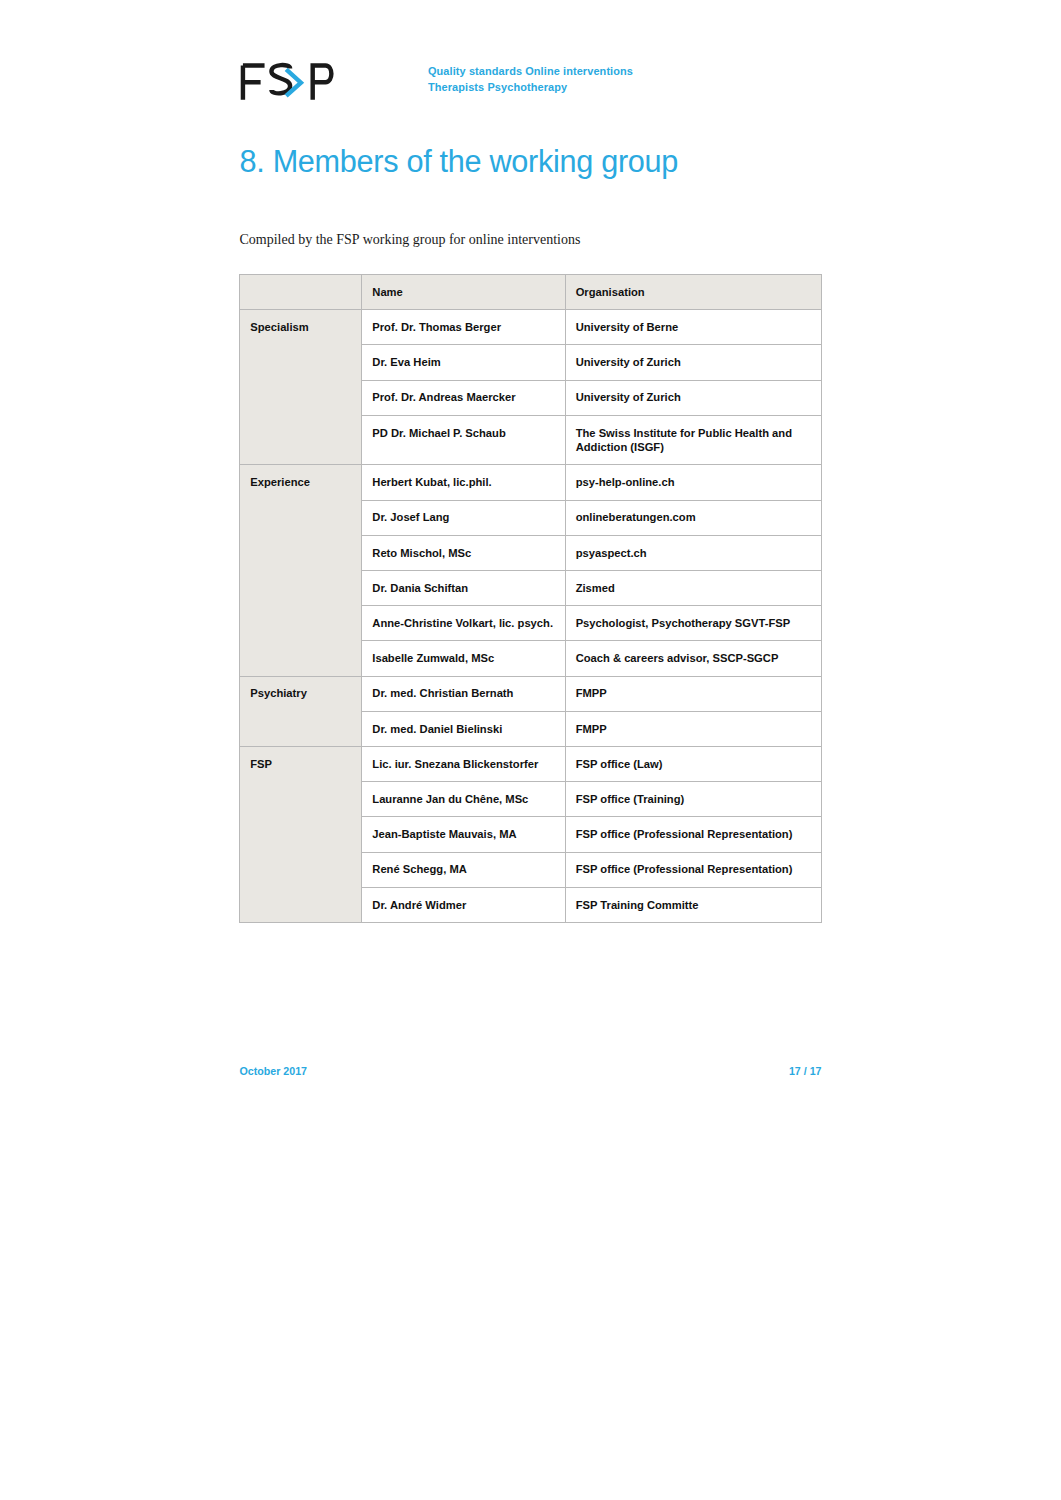Quality standards Online interventions
Therapists Psychotherapy
8. Members of the working group
Compiled by the FSP working group for online interventions
| | Name | Organisation |
| --- | --- | --- |
| Specialism | Prof. Dr. Thomas Berger | University of Berne |
| Dr. Eva Heim | University of Zurich |
| Prof. Dr. Andreas Maercker | University of Zurich |
| PD Dr. Michael P. Schaub | The Swiss Institute for Public Health and Addiction (ISGF) |
| Experience | Herbert Kubat, lic.phil. | psy-help-online.ch |
| Dr. Josef Lang | onlineberatungen.com |
| Reto Mischol, MSc | psyaspect.ch |
| Dr. Dania Schiftan | Zismed |
| Anne-Christine Volkart, lic. psych. | Psychologist, Psychotherapy SGVT-FSP |
| Isabelle Zumwald, MSc | Coach & careers advisor, SSCP-SGCP |
| Psychiatry | Dr. med. Christian Bernath | FMPP |
| Dr. med. Daniel Bielinski | FMPP |
| FSP | Lic. iur. Snezana Blickenstorfer | FSP office (Law) |
| Lauranne Jan du Chêne, MSc | FSP office (Training) |
| Jean-Baptiste Mauvais, MA | FSP office (Professional Representation) |
| René Schegg, MA | FSP office (Professional Representation) |
| Dr. André Widmer | FSP Training Committe |
October 2017 17 / 17